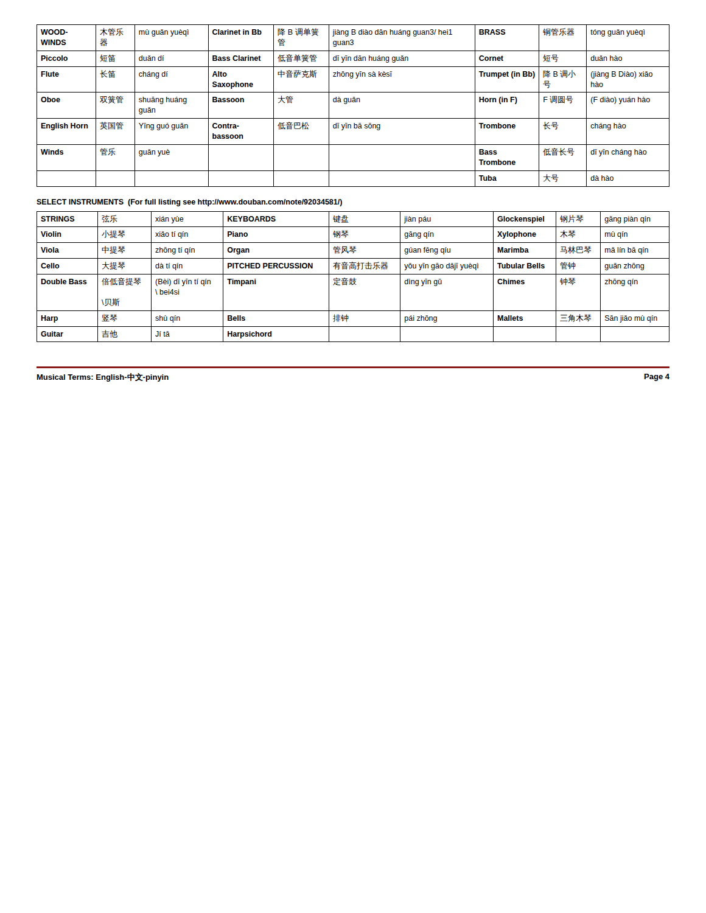| WOOD-WINDS | 木管乐器 | mù guǎn yuèqì | Clarinet in Bb | 降 B 调单簧管 | jiàng B diào dān huáng guan3/ hei1 guan3 | BRASS | 铜管乐器 | tóng guǎn yuèqì |
| Piccolo | 短笛 | duǎn dí | Bass Clarinet | 低音单簧管 | dī yīn dān huáng guǎn | Cornet | 短号 | duǎn hào |
| Flute | 长笛 | cháng dí | Alto Saxophone | 中音萨克斯 | zhōng yīn sà kèsī | Trumpet (in Bb) | 降 B 调小号 | (jiàng B Diào) xiǎo hào |
| Oboe | 双簧管 | shuāng huáng guǎn | Bassoon | 大管 | dà guǎn | Horn (in F) | F 调圆号 | (F diào) yuán hào |
| English Horn | 英国管 | Yīng guó guǎn | Contra-bassoon | 低音巴松 | dī yīn bā sōng | Trombone | 长号 | cháng hào |
| Winds | 管乐 | guǎn yuè | | | | Bass Trombone | 低音长号 | dī yīn cháng hào |
| | | | | | | Tuba | 大号 | dà hào |
SELECT INSTRUMENTS (For full listing see http://www.douban.com/note/92034581/)
| STRINGS | 弦乐 | xián yùe | KEYBOARDS | 键盘 | jiàn páu | Glockenspiel | 钢片琴 | gāng piàn qín |
| Violin | 小提琴 | xiǎo tí qín | Piano | 钢琴 | gāng qín | Xylophone | 木琴 | mù qín |
| Viola | 中提琴 | zhōng tí qín | Organ | 管风琴 | gúan fēng qíu | Marimba | 马林巴琴 | mǎ lín bā qín |
| Cello | 大提琴 | dà tí qín | PITCHED PERCUSSION | 有音高打击乐器 | yǒu yīn gāo dǎjī yuèqì | Tubular Bells | 管钟 | guǎn zhōng |
| Double Bass | 倍低音提琴 \贝斯 | (Bèi) dī yīn tí qín \ bei4si | Timpani | 定音鼓 | dìng yīn gǔ | Chimes | 钟琴 | zhōng qín |
| Harp | 竖琴 | shù qín | Bells | 排钟 | pái zhōng | Mallets | 三角木琴 | Sān jiǎo mù qín |
| Guitar | 吉他 | Jí tā | Harpsichord | | | | | |
Musical Terms: English-中文-pinyin
Page 4